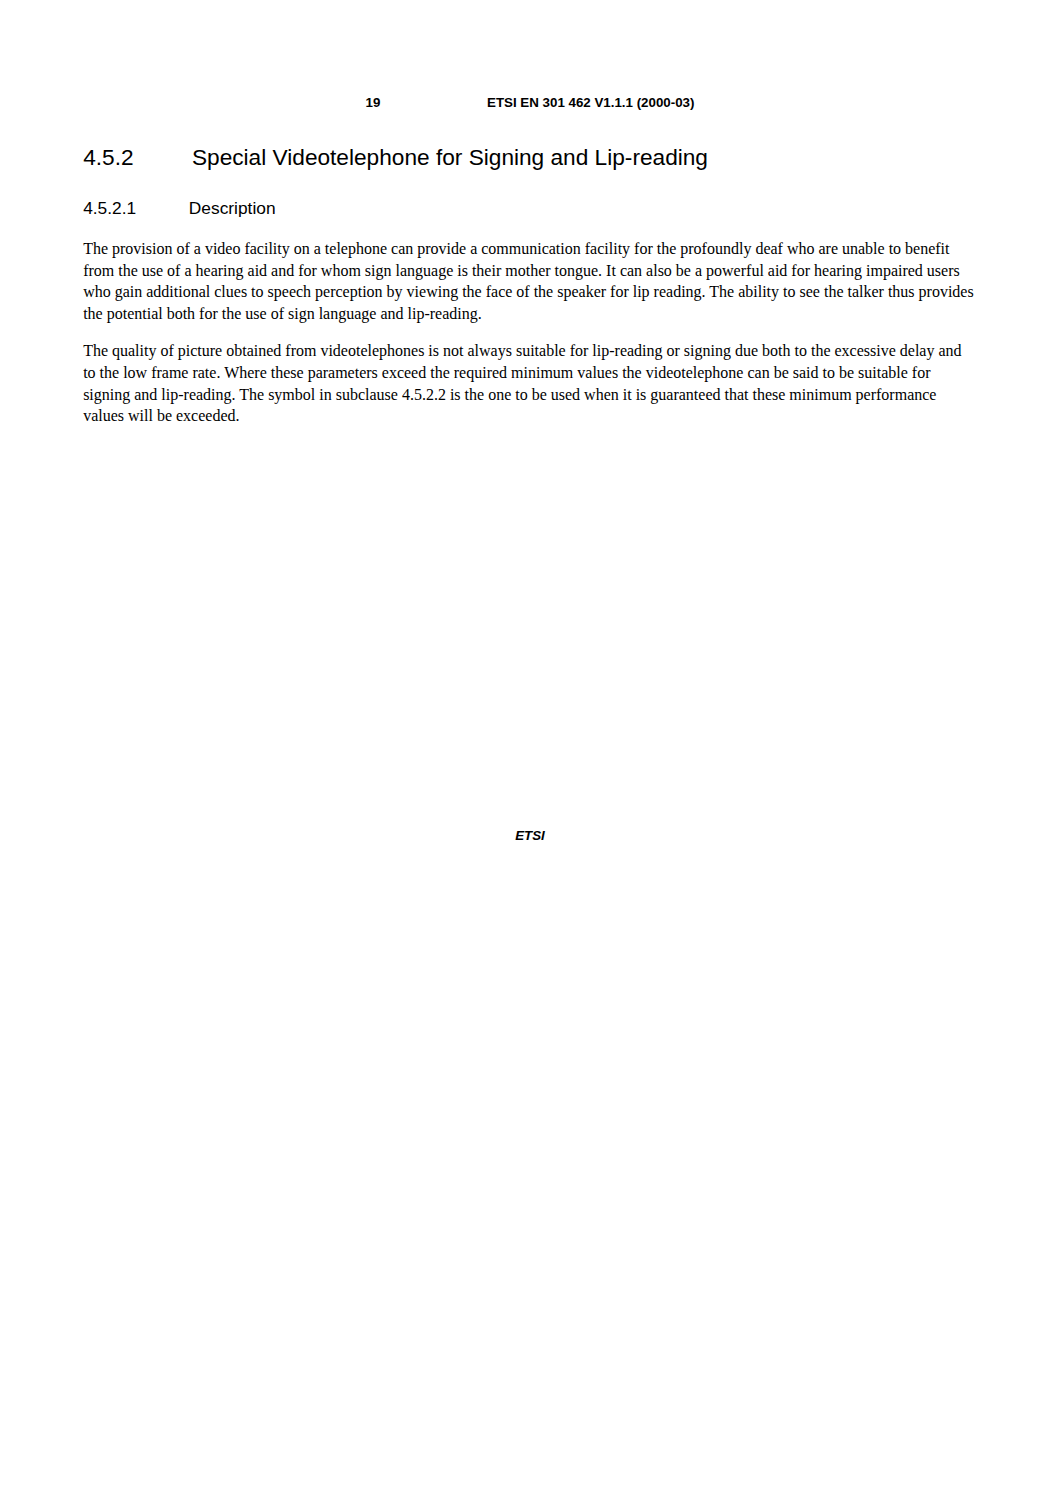19 ETSI EN 301 462 V1.1.1 (2000-03)
4.5.2 Special Videotelephone for Signing and Lip-reading
4.5.2.1 Description
The provision of a video facility on a telephone can provide a communication facility for the profoundly deaf who are unable to benefit from the use of a hearing aid and for whom sign language is their mother tongue. It can also be a powerful aid for hearing impaired users who gain additional clues to speech perception by viewing the face of the speaker for lip reading. The ability to see the talker thus provides the potential both for the use of sign language and lip-reading.
The quality of picture obtained from videotelephones is not always suitable for lip-reading or signing due both to the excessive delay and to the low frame rate. Where these parameters exceed the required minimum values the videotelephone can be said to be suitable for signing and lip-reading. The symbol in subclause 4.5.2.2 is the one to be used when it is guaranteed that these minimum performance values will be exceeded.
ETSI